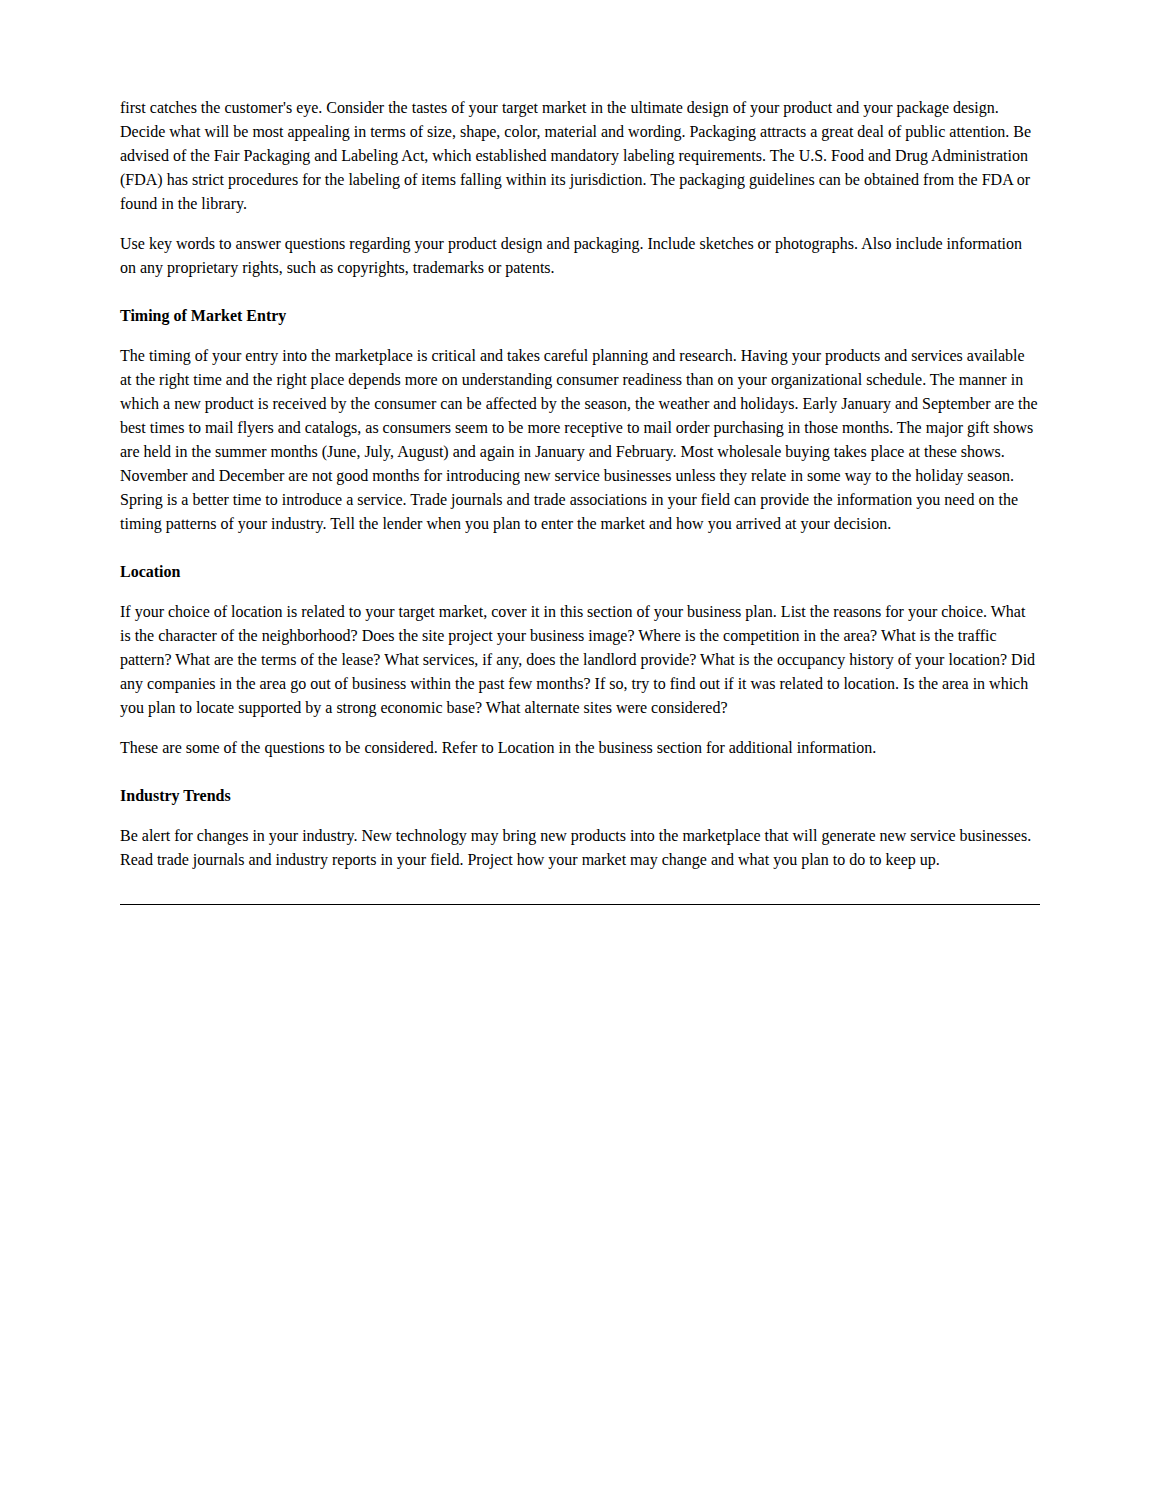first catches the customer's eye. Consider the tastes of your target market in the ultimate design of your product and your package design. Decide what will be most appealing in terms of size, shape, color, material and wording. Packaging attracts a great deal of public attention. Be advised of the Fair Packaging and Labeling Act, which established mandatory labeling requirements. The U.S. Food and Drug Administration (FDA) has strict procedures for the labeling of items falling within its jurisdiction. The packaging guidelines can be obtained from the FDA or found in the library.
Use key words to answer questions regarding your product design and packaging. Include sketches or photographs. Also include information on any proprietary rights, such as copyrights, trademarks or patents.
Timing of Market Entry
The timing of your entry into the marketplace is critical and takes careful planning and research. Having your products and services available at the right time and the right place depends more on understanding consumer readiness than on your organizational schedule. The manner in which a new product is received by the consumer can be affected by the season, the weather and holidays. Early January and September are the best times to mail flyers and catalogs, as consumers seem to be more receptive to mail order purchasing in those months. The major gift shows are held in the summer months (June, July, August) and again in January and February. Most wholesale buying takes place at these shows. November and December are not good months for introducing new service businesses unless they relate in some way to the holiday season. Spring is a better time to introduce a service. Trade journals and trade associations in your field can provide the information you need on the timing patterns of your industry. Tell the lender when you plan to enter the market and how you arrived at your decision.
Location
If your choice of location is related to your target market, cover it in this section of your business plan. List the reasons for your choice. What is the character of the neighborhood? Does the site project your business image? Where is the competition in the area? What is the traffic pattern? What are the terms of the lease? What services, if any, does the landlord provide? What is the occupancy history of your location? Did any companies in the area go out of business within the past few months? If so, try to find out if it was related to location. Is the area in which you plan to locate supported by a strong economic base? What alternate sites were considered?
These are some of the questions to be considered. Refer to Location in the business section for additional information.
Industry Trends
Be alert for changes in your industry. New technology may bring new products into the marketplace that will generate new service businesses. Read trade journals and industry reports in your field. Project how your market may change and what you plan to do to keep up.